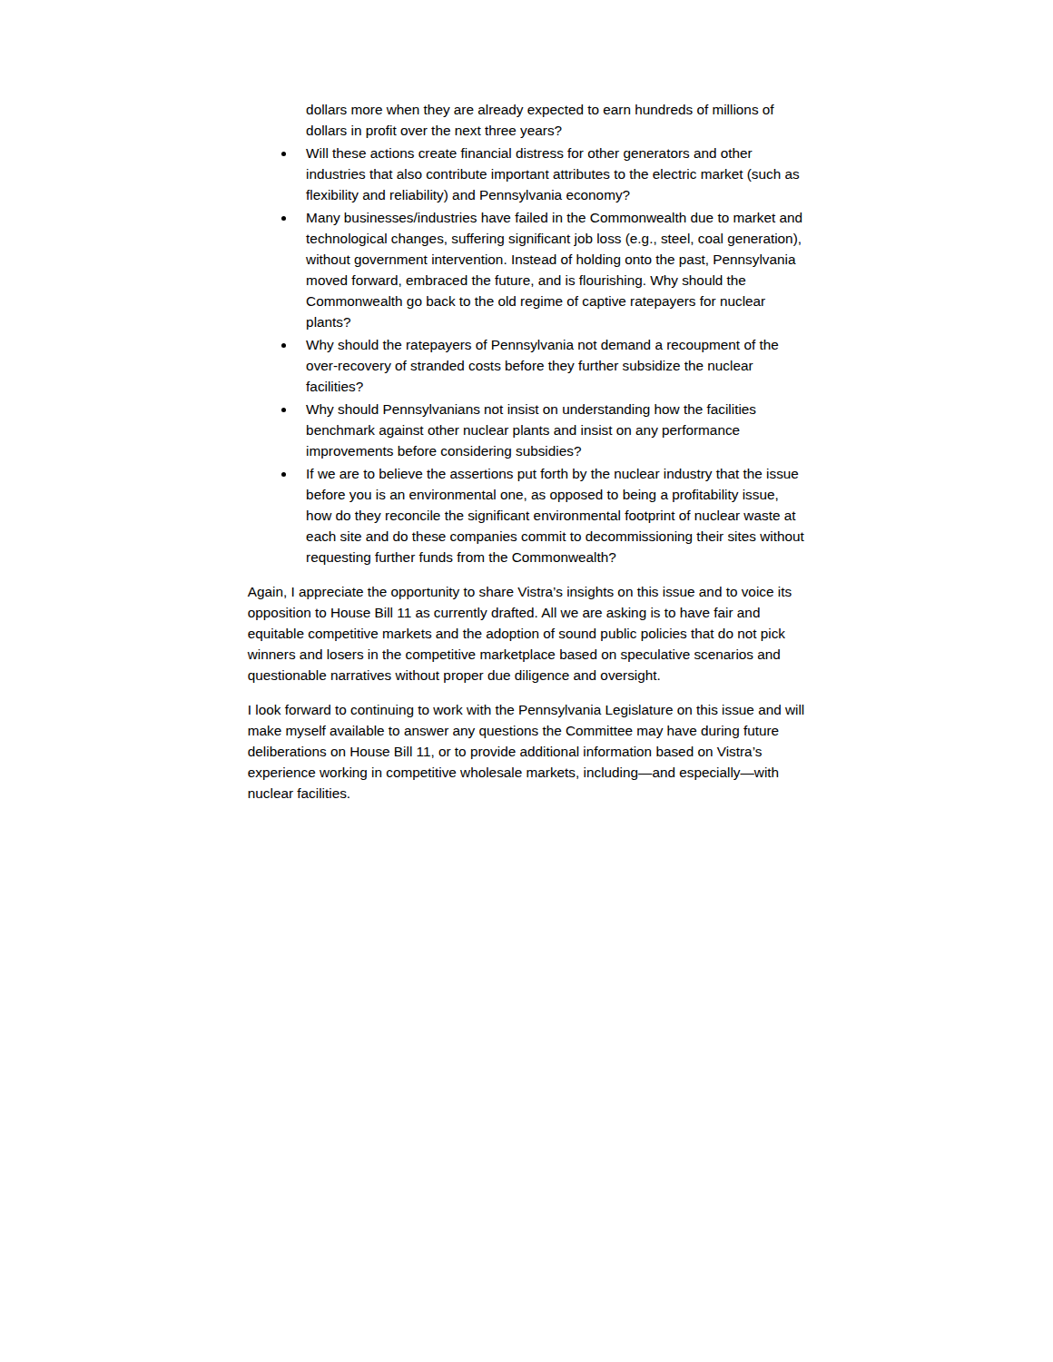dollars more when they are already expected to earn hundreds of millions of dollars in profit over the next three years?
Will these actions create financial distress for other generators and other industries that also contribute important attributes to the electric market (such as flexibility and reliability) and Pennsylvania economy?
Many businesses/industries have failed in the Commonwealth due to market and technological changes, suffering significant job loss (e.g., steel, coal generation), without government intervention. Instead of holding onto the past, Pennsylvania moved forward, embraced the future, and is flourishing. Why should the Commonwealth go back to the old regime of captive ratepayers for nuclear plants?
Why should the ratepayers of Pennsylvania not demand a recoupment of the over-recovery of stranded costs before they further subsidize the nuclear facilities?
Why should Pennsylvanians not insist on understanding how the facilities benchmark against other nuclear plants and insist on any performance improvements before considering subsidies?
If we are to believe the assertions put forth by the nuclear industry that the issue before you is an environmental one, as opposed to being a profitability issue, how do they reconcile the significant environmental footprint of nuclear waste at each site and do these companies commit to decommissioning their sites without requesting further funds from the Commonwealth?
Again, I appreciate the opportunity to share Vistra’s insights on this issue and to voice its opposition to House Bill 11 as currently drafted. All we are asking is to have fair and equitable competitive markets and the adoption of sound public policies that do not pick winners and losers in the competitive marketplace based on speculative scenarios and questionable narratives without proper due diligence and oversight.
I look forward to continuing to work with the Pennsylvania Legislature on this issue and will make myself available to answer any questions the Committee may have during future deliberations on House Bill 11, or to provide additional information based on Vistra’s experience working in competitive wholesale markets, including—and especially—with nuclear facilities.